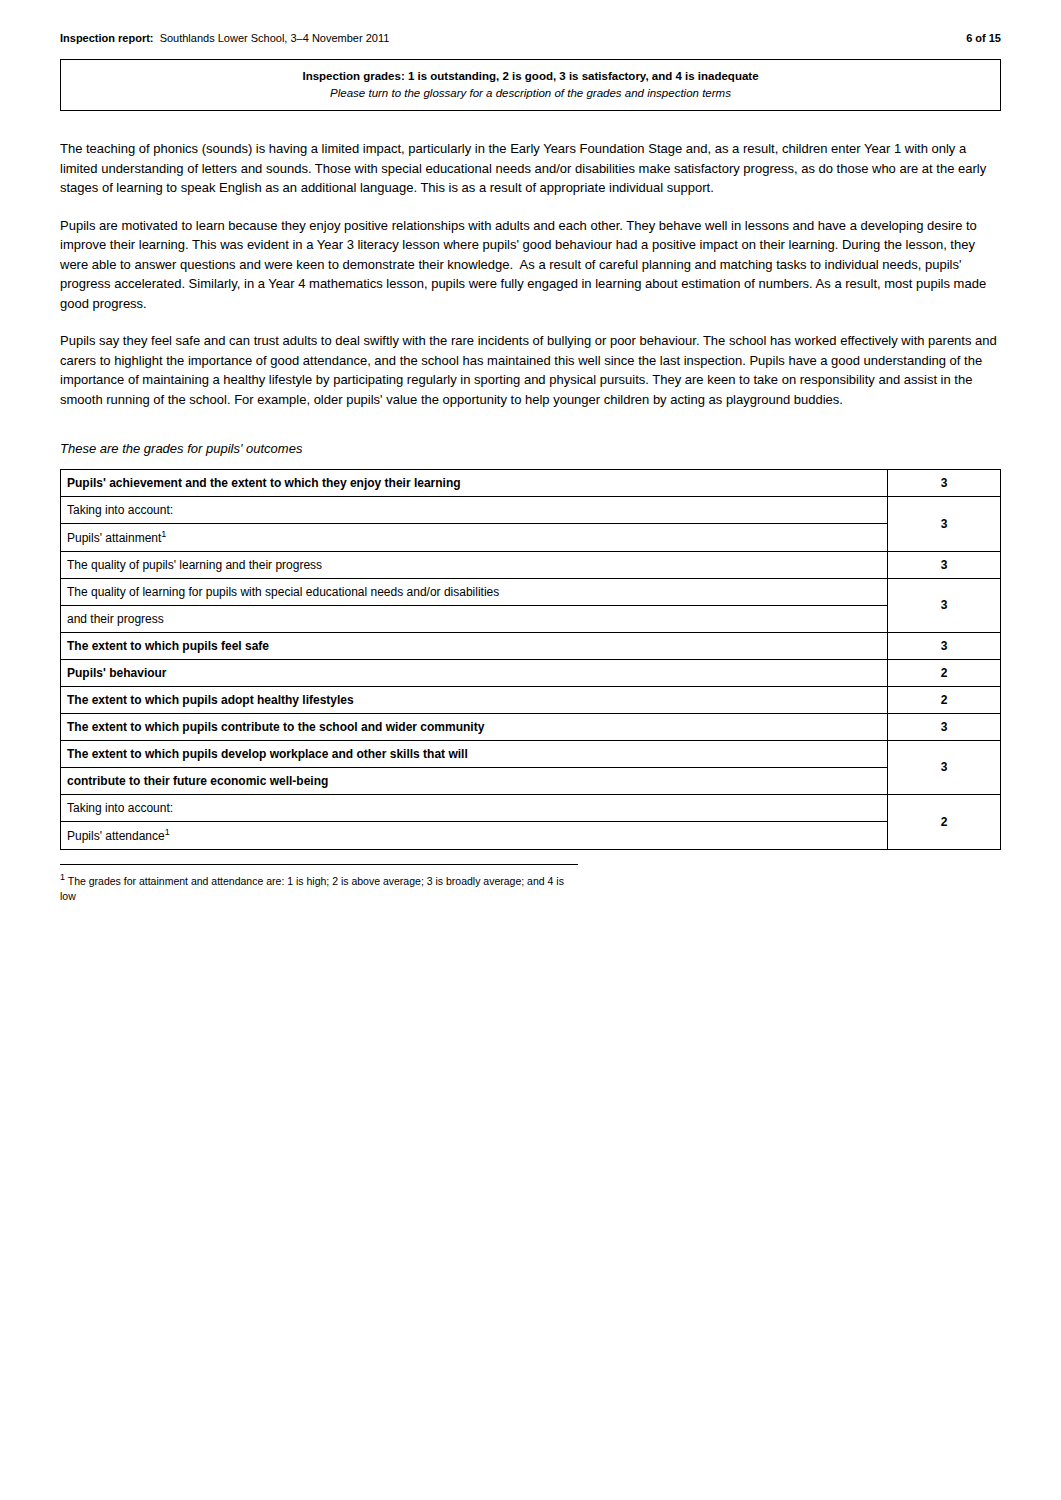Inspection report: Southlands Lower School, 3–4 November 2011
6 of 15
Inspection grades: 1 is outstanding, 2 is good, 3 is satisfactory, and 4 is inadequate
Please turn to the glossary for a description of the grades and inspection terms
The teaching of phonics (sounds) is having a limited impact, particularly in the Early Years Foundation Stage and, as a result, children enter Year 1 with only a limited understanding of letters and sounds. Those with special educational needs and/or disabilities make satisfactory progress, as do those who are at the early stages of learning to speak English as an additional language. This is as a result of appropriate individual support.
Pupils are motivated to learn because they enjoy positive relationships with adults and each other. They behave well in lessons and have a developing desire to improve their learning. This was evident in a Year 3 literacy lesson where pupils' good behaviour had a positive impact on their learning. During the lesson, they were able to answer questions and were keen to demonstrate their knowledge. As a result of careful planning and matching tasks to individual needs, pupils' progress accelerated. Similarly, in a Year 4 mathematics lesson, pupils were fully engaged in learning about estimation of numbers. As a result, most pupils made good progress.
Pupils say they feel safe and can trust adults to deal swiftly with the rare incidents of bullying or poor behaviour. The school has worked effectively with parents and carers to highlight the importance of good attendance, and the school has maintained this well since the last inspection. Pupils have a good understanding of the importance of maintaining a healthy lifestyle by participating regularly in sporting and physical pursuits. They are keen to take on responsibility and assist in the smooth running of the school. For example, older pupils' value the opportunity to help younger children by acting as playground buddies.
These are the grades for pupils' outcomes
| Pupils' achievement and the extent to which they enjoy their learning | 3 |
| Taking into account: | 3 |
| Pupils' attainment 1 |
| The quality of pupils' learning and their progress | 3 |
| The quality of learning for pupils with special educational needs and/or disabilities | 3 |
| and their progress |
| The extent to which pupils feel safe | 3 |
| Pupils' behaviour | 2 |
| The extent to which pupils adopt healthy lifestyles | 2 |
| The extent to which pupils contribute to the school and wider community | 3 |
| The extent to which pupils develop workplace and other skills that will | 3 |
| contribute to their future economic well-being |
| Taking into account: | 2 |
| Pupils' attendance 1 |
1 The grades for attainment and attendance are: 1 is high; 2 is above average; 3 is broadly average; and 4 is low